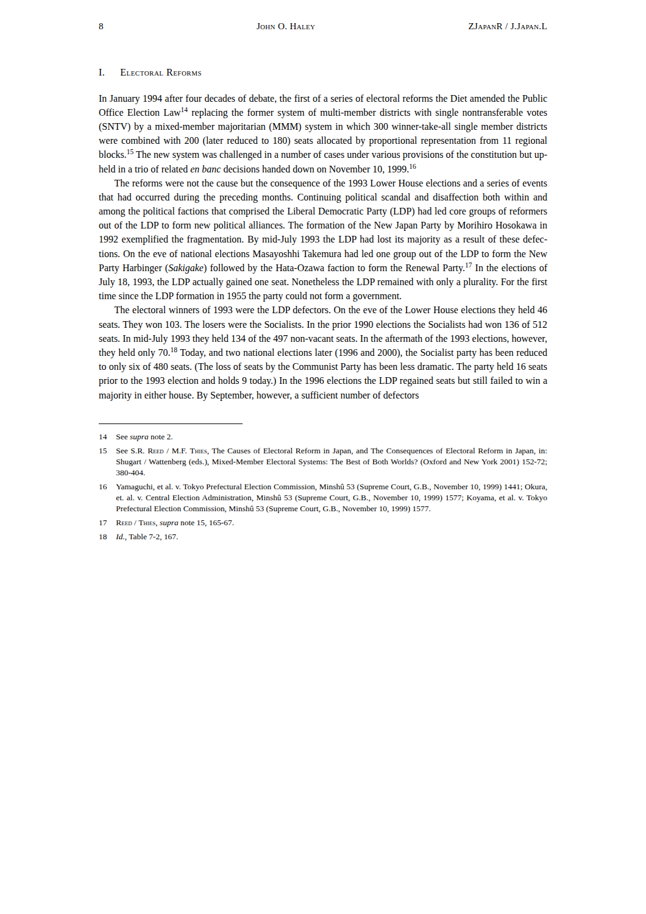8 John O. Haley ZJapanR / J.Japan.L
I. Electoral Reforms
In January 1994 after four decades of debate, the first of a series of electoral reforms the Diet amended the Public Office Election Law14 replacing the former system of multi-member districts with single nontransferable votes (SNTV) by a mixed-member majoritarian (MMM) system in which 300 winner-take-all single member districts were combined with 200 (later reduced to 180) seats allocated by proportional representation from 11 regional blocks.15 The new system was challenged in a number of cases under various provisions of the constitution but upheld in a trio of related en banc decisions handed down on November 10, 1999.16
The reforms were not the cause but the consequence of the 1993 Lower House elections and a series of events that had occurred during the preceding months. Continuing political scandal and disaffection both within and among the political factions that comprised the Liberal Democratic Party (LDP) had led core groups of reformers out of the LDP to form new political alliances. The formation of the New Japan Party by Morihiro Hosokawa in 1992 exemplified the fragmentation. By mid-July 1993 the LDP had lost its majority as a result of these defections. On the eve of national elections Masayoshhi Takemura had led one group out of the LDP to form the New Party Harbinger (Sakigake) followed by the Hata-Ozawa faction to form the Renewal Party.17 In the elections of July 18, 1993, the LDP actually gained one seat. Nonetheless the LDP remained with only a plurality. For the first time since the LDP formation in 1955 the party could not form a government.
The electoral winners of 1993 were the LDP defectors. On the eve of the Lower House elections they held 46 seats. They won 103. The losers were the Socialists. In the prior 1990 elections the Socialists had won 136 of 512 seats. In mid-July 1993 they held 134 of the 497 non-vacant seats. In the aftermath of the 1993 elections, however, they held only 70.18 Today, and two national elections later (1996 and 2000), the Socialist party has been reduced to only six of 480 seats. (The loss of seats by the Communist Party has been less dramatic. The party held 16 seats prior to the 1993 election and holds 9 today.) In the 1996 elections the LDP regained seats but still failed to win a majority in either house. By September, however, a sufficient number of defectors
14 See supra note 2.
15 See S.R. Reed / M.F. Thies, The Causes of Electoral Reform in Japan, and The Consequences of Electoral Reform in Japan, in: Shugart / Wattenberg (eds.), Mixed-Member Electoral Systems: The Best of Both Worlds? (Oxford and New York 2001) 152-72; 380-404.
16 Yamaguchi, et al. v. Tokyo Prefectural Election Commission, Minshû 53 (Supreme Court, G.B., November 10, 1999) 1441; Okura, et. al. v. Central Election Administration, Minshû 53 (Supreme Court, G.B., November 10, 1999) 1577; Koyama, et al. v. Tokyo Prefectural Election Commission, Minshû 53 (Supreme Court, G.B., November 10, 1999) 1577.
17 Reed / Thies, supra note 15, 165-67.
18 Id., Table 7-2, 167.